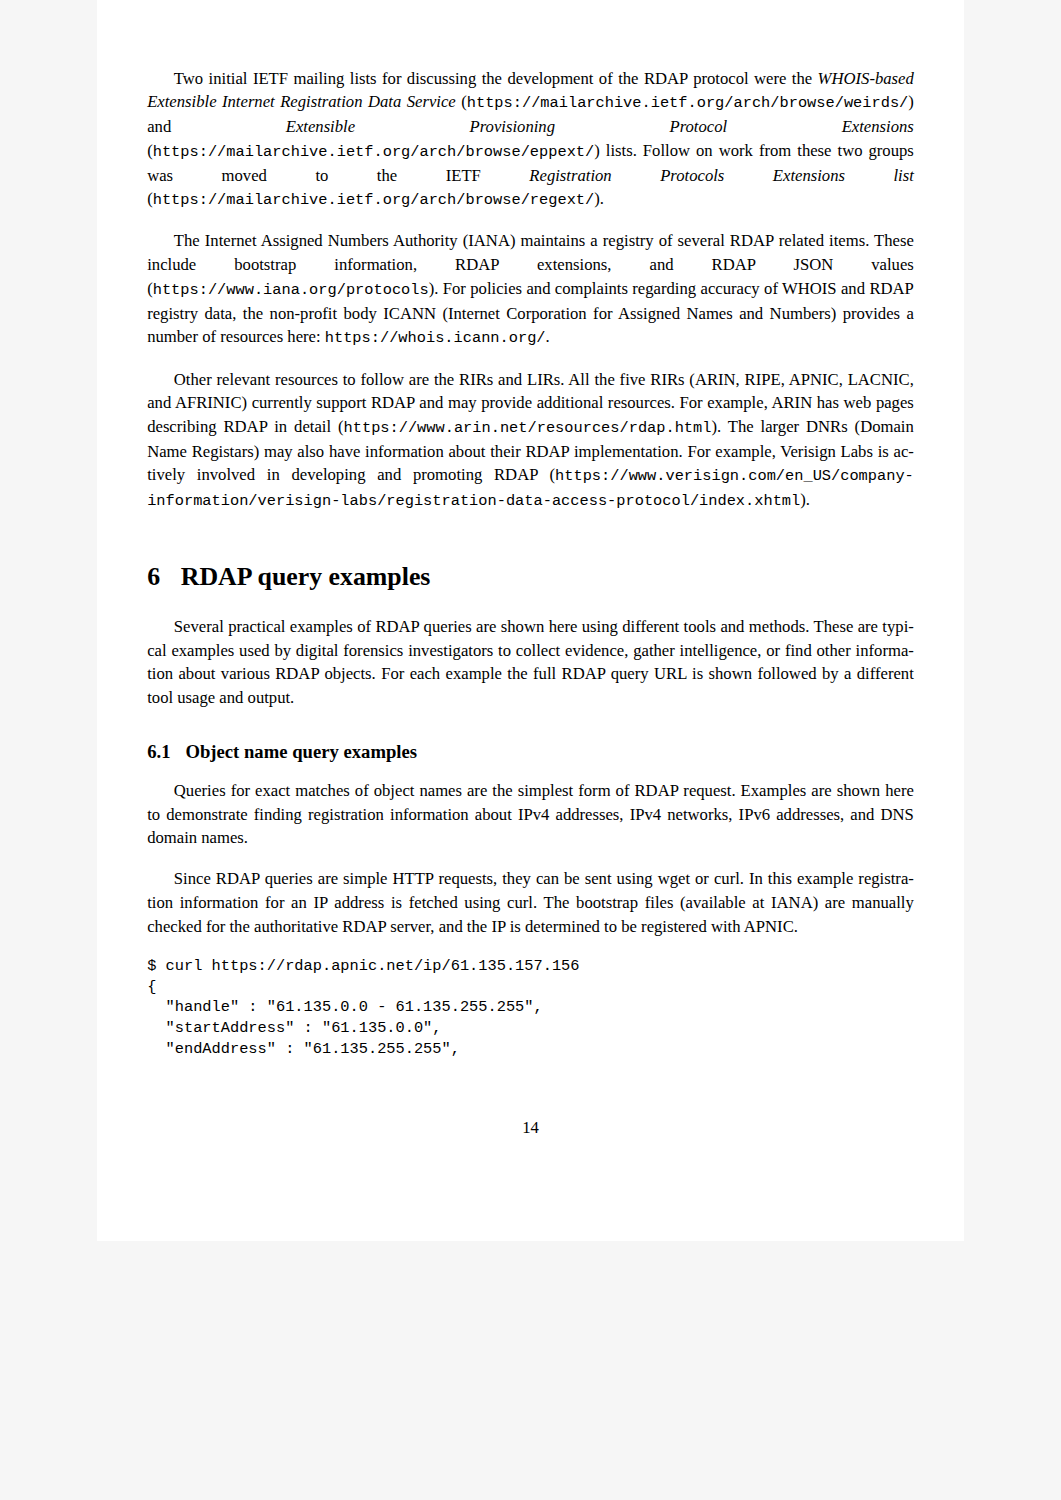Two initial IETF mailing lists for discussing the development of the RDAP protocol were the WHOIS-based Extensible Internet Registration Data Service (https://mailarchive.ietf.org/arch/browse/weirds/) and Extensible Provisioning Protocol Extensions (https://mailarchive.ietf.org/arch/browse/eppext/) lists. Follow on work from these two groups was moved to the IETF Registration Protocols Extensions list (https://mailarchive.ietf.org/arch/browse/regext/).
The Internet Assigned Numbers Authority (IANA) maintains a registry of several RDAP related items. These include bootstrap information, RDAP extensions, and RDAP JSON values (https://www.iana.org/protocols). For policies and complaints regarding accuracy of WHOIS and RDAP registry data, the non-profit body ICANN (Internet Corporation for Assigned Names and Numbers) provides a number of resources here: https://whois.icann.org/.
Other relevant resources to follow are the RIRs and LIRs. All the five RIRs (ARIN, RIPE, APNIC, LACNIC, and AFRINIC) currently support RDAP and may provide additional resources. For example, ARIN has web pages describing RDAP in detail (https://www.arin.net/resources/rdap.html). The larger DNRs (Domain Name Registars) may also have information about their RDAP implementation. For example, Verisign Labs is actively involved in developing and promoting RDAP (https://www.verisign.com/en_US/company-information/verisign-labs/registration-data-access-protocol/index.xhtml).
6 RDAP query examples
Several practical examples of RDAP queries are shown here using different tools and methods. These are typical examples used by digital forensics investigators to collect evidence, gather intelligence, or find other information about various RDAP objects. For each example the full RDAP query URL is shown followed by a different tool usage and output.
6.1 Object name query examples
Queries for exact matches of object names are the simplest form of RDAP request. Examples are shown here to demonstrate finding registration information about IPv4 addresses, IPv4 networks, IPv6 addresses, and DNS domain names.
Since RDAP queries are simple HTTP requests, they can be sent using wget or curl. In this example registration information for an IP address is fetched using curl. The bootstrap files (available at IANA) are manually checked for the authoritative RDAP server, and the IP is determined to be registered with APNIC.
$ curl https://rdap.apnic.net/ip/61.135.157.156
{
  "handle" : "61.135.0.0 - 61.135.255.255",
  "startAddress" : "61.135.0.0",
  "endAddress" : "61.135.255.255",
14